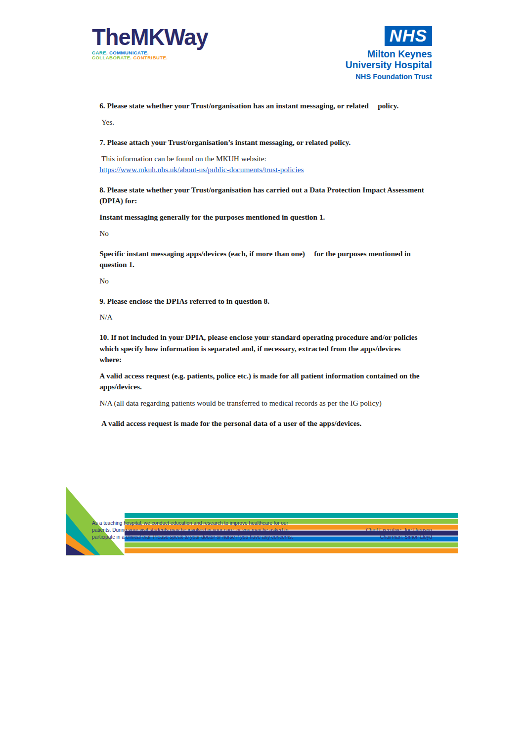The MK Way
CARE. COMMUNICATE.
COLLABORATE. CONTRIBUTE.
NHS
Milton Keynes
University Hospital
NHS Foundation Trust
6. Please state whether your Trust/organisation has an instant messaging, or related policy.
Yes.
7. Please attach your Trust/organisation’s instant messaging, or related policy.
This information can be found on the MKUH website:
https://www.mkuh.nhs.uk/about-us/public-documents/trust-policies
8. Please state whether your Trust/organisation has carried out a Data Protection Impact Assessment (DPIA) for:
Instant messaging generally for the purposes mentioned in question 1.
No
Specific instant messaging apps/devices (each, if more than one) for the purposes mentioned in question 1.
No
9. Please enclose the DPIAs referred to in question 8.
N/A
10. If not included in your DPIA, please enclose your standard operating procedure and/or policies which specify how information is separated and, if necessary, extracted from the apps/devices where:
A valid access request (e.g. patients, police etc.) is made for all patient information contained on the apps/devices.
N/A (all data regarding patients would be transferred to medical records as per the IG policy)
A valid access request is made for the personal data of a user of the apps/devices.
As a teaching hospital, we conduct education and research to improve healthcare for our patients. During your visit students may be involved in your care, or you may be asked to participate in a clinical trial. Please speak to your doctor or nurse if you have any concerns.
Chief Executive: Joe Harrison
Chairman: Simon Lloyd